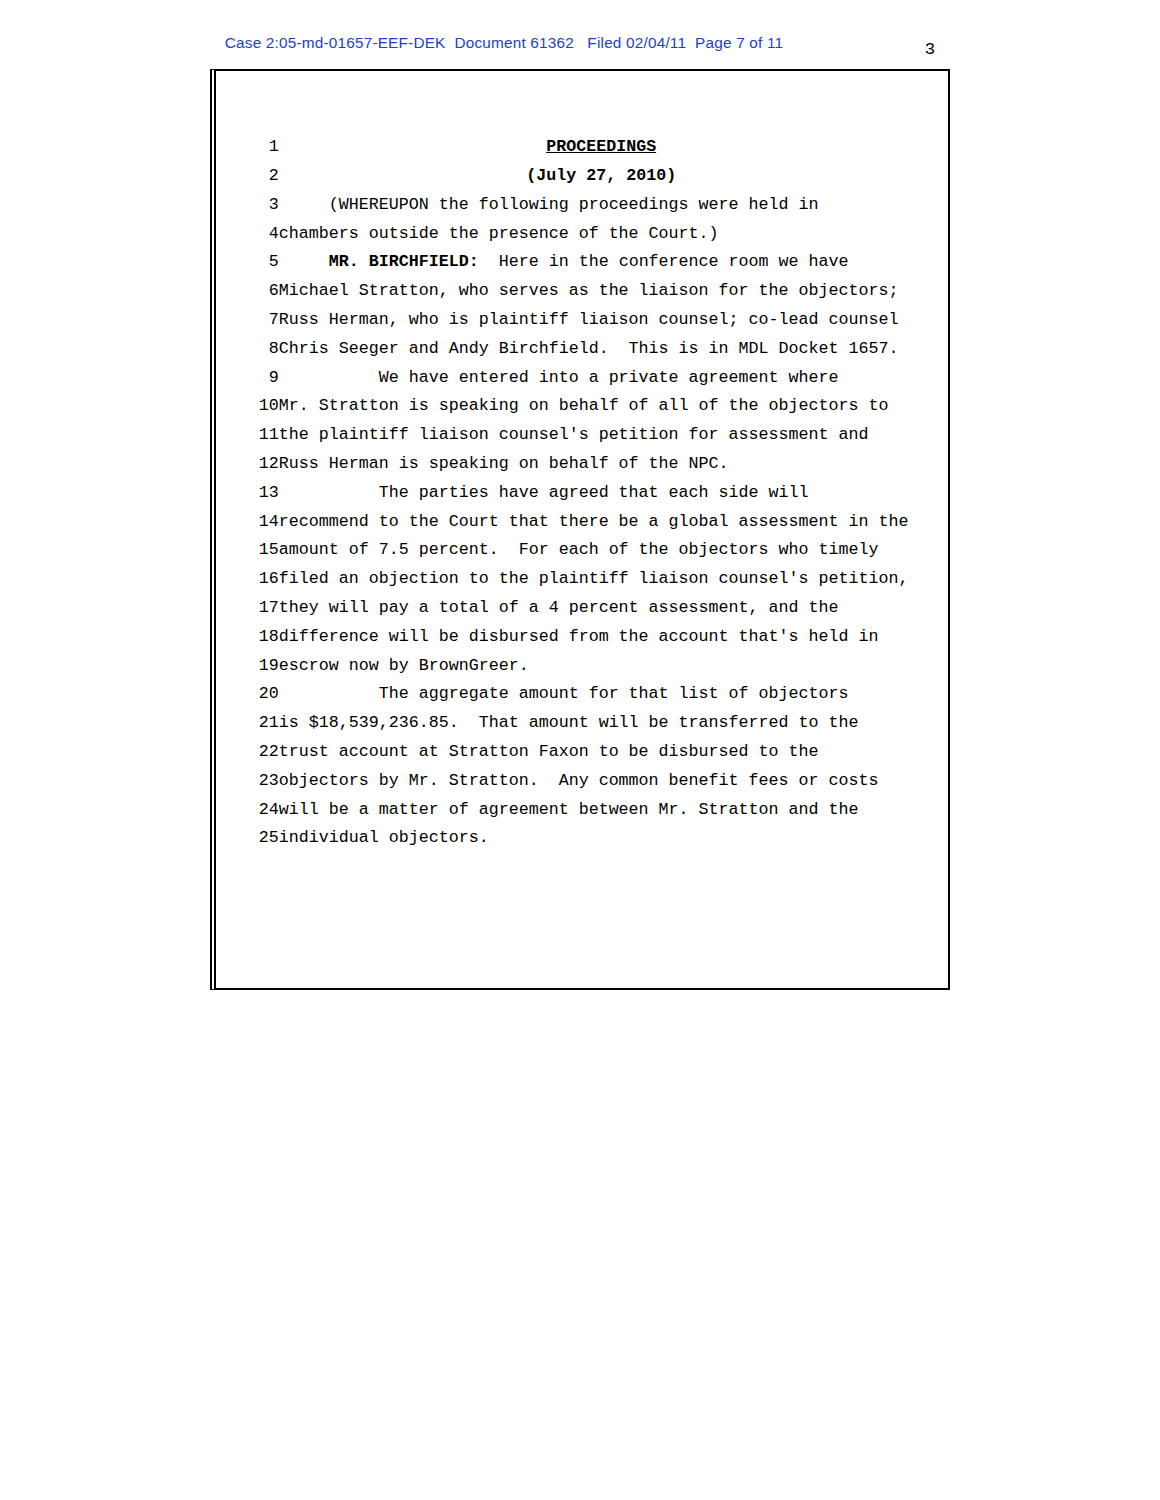Case 2:05-md-01657-EEF-DEK Document 61362 Filed 02/04/11 Page 7 of 11
3
| 1 | PROCEEDINGS |
| 2 | (July 27, 2010) |
| 3 | (WHEREUPON the following proceedings were held in |
| 4 | chambers outside the presence of the Court.) |
| 5 | MR. BIRCHFIELD: Here in the conference room we have |
| 6 | Michael Stratton, who serves as the liaison for the objectors; |
| 7 | Russ Herman, who is plaintiff liaison counsel; co-lead counsel |
| 8 | Chris Seeger and Andy Birchfield. This is in MDL Docket 1657. |
| 9 | We have entered into a private agreement where |
| 10 | Mr. Stratton is speaking on behalf of all of the objectors to |
| 11 | the plaintiff liaison counsel's petition for assessment and |
| 12 | Russ Herman is speaking on behalf of the NPC. |
| 13 | The parties have agreed that each side will |
| 14 | recommend to the Court that there be a global assessment in the |
| 15 | amount of 7.5 percent. For each of the objectors who timely |
| 16 | filed an objection to the plaintiff liaison counsel's petition, |
| 17 | they will pay a total of a 4 percent assessment, and the |
| 18 | difference will be disbursed from the account that's held in |
| 19 | escrow now by BrownGreer. |
| 20 | The aggregate amount for that list of objectors |
| 21 | is $18,539,236.85. That amount will be transferred to the |
| 22 | trust account at Stratton Faxon to be disbursed to the |
| 23 | objectors by Mr. Stratton. Any common benefit fees or costs |
| 24 | will be a matter of agreement between Mr. Stratton and the |
| 25 | individual objectors. |